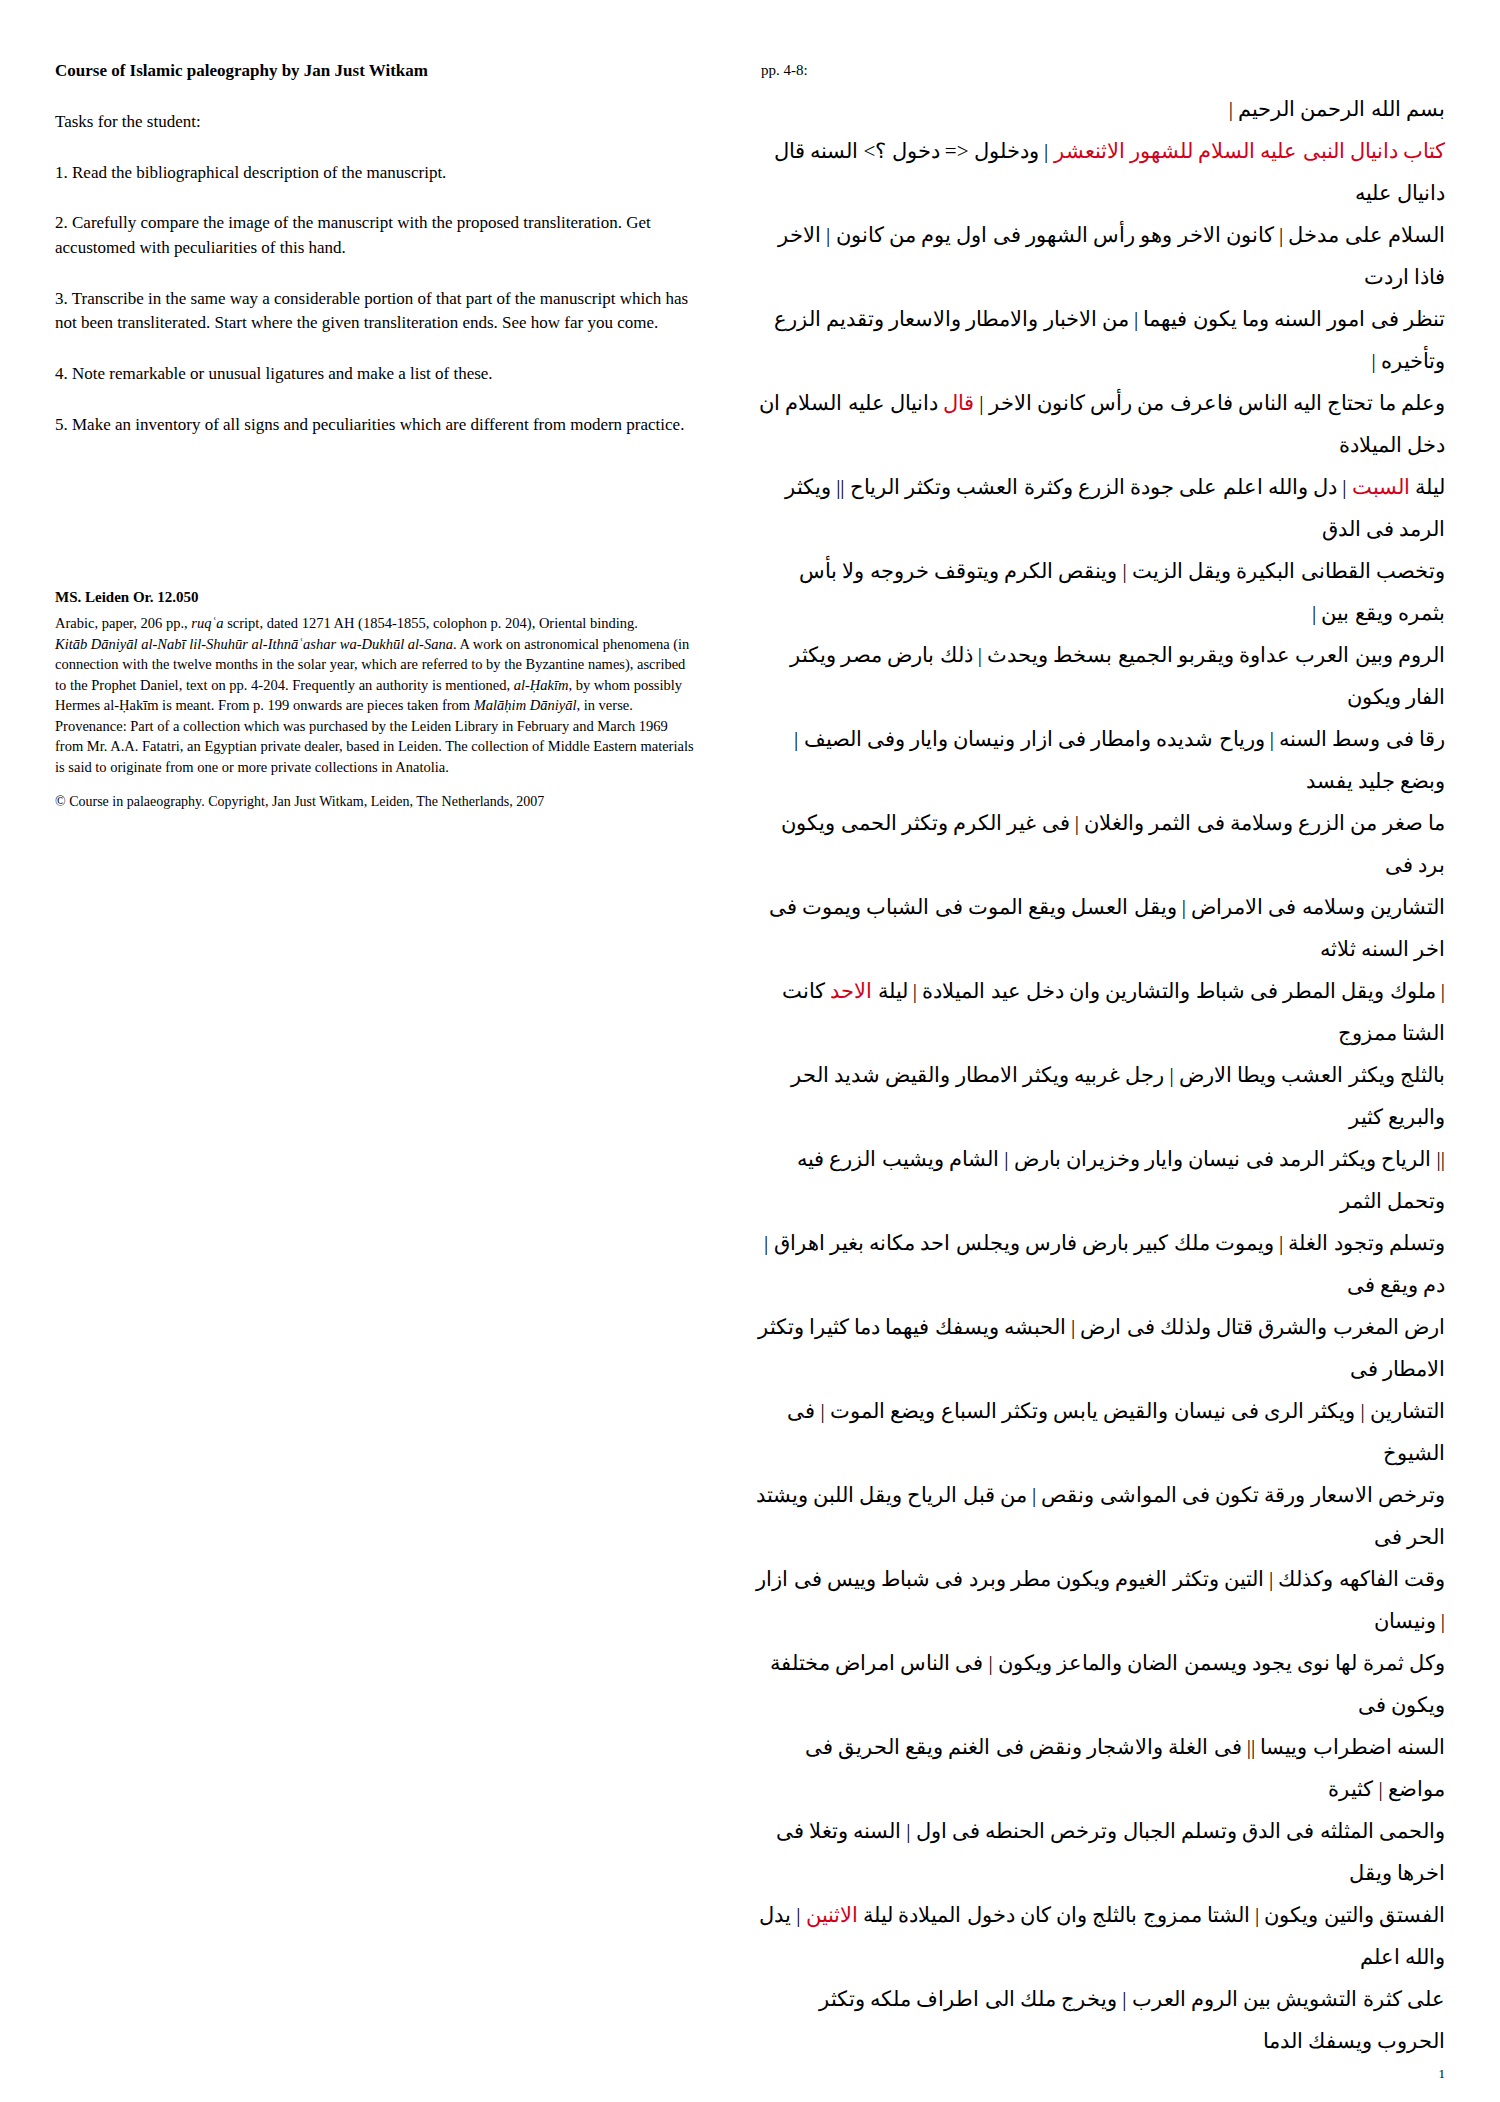Course of Islamic paleography by Jan Just Witkam
Tasks for the student:
1. Read the bibliographical description of the manuscript.
2. Carefully compare the image of the manuscript with the proposed transliteration. Get accustomed with peculiarities of this hand.
3. Transcribe in the same way a considerable portion of that part of the manuscript which has not been transliterated. Start where the given transliteration ends. See how far you come.
4. Note remarkable or unusual ligatures and make a list of these.
5. Make an inventory of all signs and peculiarities which are different from modern practice.
MS. Leiden Or. 12.050
Arabic, paper, 206 pp., ruqʿa script, dated 1271 AH (1854-1855, colophon p. 204), Oriental binding.
Kitāb Dāniyāl al-Nabī lil-Shuhūr al-Ithnāʿashar wa-Dukhūl al-Sana. A work on astronomical phenomena (in connection with the twelve months in the solar year, which are referred to by the Byzantine names), ascribed to the Prophet Daniel, text on pp. 4-204. Frequently an authority is mentioned, al-Ḥakīm, by whom possibly Hermes al-Ḥakīm is meant. From p. 199 onwards are pieces taken from Malāḥim Dāniyāl, in verse.
Provenance: Part of a collection which was purchased by the Leiden Library in February and March 1969 from Mr. A.A. Fatatri, an Egyptian private dealer, based in Leiden. The collection of Middle Eastern materials is said to originate from one or more private collections in Anatolia.
© Course in palaeography. Copyright, Jan Just Witkam, Leiden, The Netherlands, 2007
pp. 4-8:
بسم الله الرحمن الرحيم |
كتاب دانيال النبى عليه السلام للشهور الاثنعشر | ودخلول <= دخول ؟> السنه قال دانيال عليه
السلام على مدخل | كانون الاخر وهو رأس الشهور فى اول يوم من كانون | الاخر فاذا اردت
تنظر فى امور السنه وما يكون فيهما | من الاخبار والامطار والاسعار وتقديم الزرع وتأخيره |
وعلم ما تحتاج اليه الناس فاعرف من رأس كانون الاخر | قال دانيال عليه السلام ان دخل الميلادة
ليلة السبت | دل والله اعلم على جودة الزرع وكثرة العشب وتكثر الرياح || ويكثر الرمد فى الدق
وتخصب القطانى البكيرة ويقل الزيت | وينقص الكرم ويتوقف خروجه ولا بأس بثمره ويقع بين |
الروم وبين العرب عداوة ويقربو الجميع بسخط ويحدث | ذلك بارض مصر ويكثر الفار ويكون
رقا فى وسط السنه | ورياح شديده وامطار فى ازار ونيسان وايار وفى الصيف | وبضع جليد يفسد
ما صغر من الزرع وسلامة فى الثمر والغلان | فى غير الكرم وتكثر الحمى ويكون برد فى
التشارين وسلامه فى الامراض | ويقل العسل ويقع الموت فى الشباب ويموت فى اخر السنه ثلاثه
| ملوك ويقل المطر فى شباط والتشارين وان دخل عيد الميلادة | ليلة الاحد كانت الشتا ممزوج
بالثلج ويكثر العشب ويطا الارض | رجل غربيه ويكثر الامطار والقيض شديد الحر والبريع كثير
|| الرياح ويكثر الرمد فى نيسان وايار وخزيران بارض | الشام ويشيب الزرع فيه وتحمل الثمر
وتسلم وتجود الغلة | ويموت ملك كبير بارض فارس ويجلس احد مكانه بغير اهراق | دم ويقع فى
ارض المغرب والشرق قتال ولذلك فى ارض | الحبشه ويسفك فيهما دما كثيرا وتكثر الامطار فى
التشارين | ويكثر الرى فى نيسان والقيض يابس وتكثر السباع ويضع الموت | فى الشيوخ
وترخص الاسعار ورقة تكون فى المواشى ونقص | من قبل الرياح ويقل اللبن ويشتد الحر فى
وقت الفاكهه وكذلك | التين وتكثر الغيوم ويكون مطر وبرد فى شباط وييس فى ازار | ونيسان
وكل ثمرة لها نوى يجود ويسمن الضان والماعز ويكون | فى الناس امراض مختلفة ويكون فى
السنه اضطراب وييسا || فى الغلة والاشجار ونقض فى الغنم ويقع الحريق فى مواضع | كثيرة
والحمى المثلثه فى الدق وتسلم الجبال وترخص الحنطه فى اول | السنه وتغلا فى اخرها ويقل
الفستق والتين ويكون | الشتا ممزوج بالثلج وان كان دخول الميلادة ليلة الاثنين | يدل والله اعلم
على كثرة التشويش بين الروم العرب | ويخرج ملك الى اطراف ملكه وتكثر الحروب ويسفك الدما
1